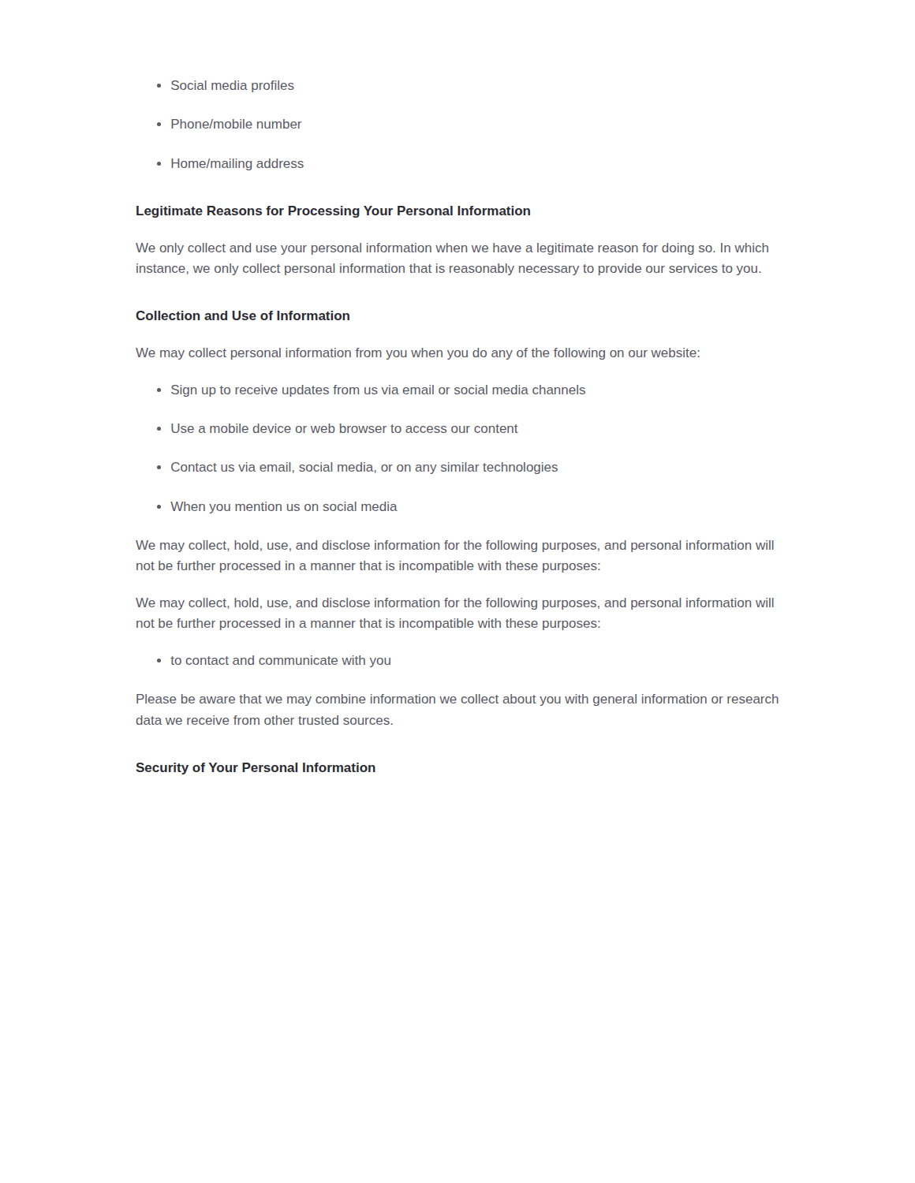Social media profiles
Phone/mobile number
Home/mailing address
Legitimate Reasons for Processing Your Personal Information
We only collect and use your personal information when we have a legitimate reason for doing so. In which instance, we only collect personal information that is reasonably necessary to provide our services to you.
Collection and Use of Information
We may collect personal information from you when you do any of the following on our website:
Sign up to receive updates from us via email or social media channels
Use a mobile device or web browser to access our content
Contact us via email, social media, or on any similar technologies
When you mention us on social media
We may collect, hold, use, and disclose information for the following purposes, and personal information will not be further processed in a manner that is incompatible with these purposes:
We may collect, hold, use, and disclose information for the following purposes, and personal information will not be further processed in a manner that is incompatible with these purposes:
to contact and communicate with you
Please be aware that we may combine information we collect about you with general information or research data we receive from other trusted sources.
Security of Your Personal Information